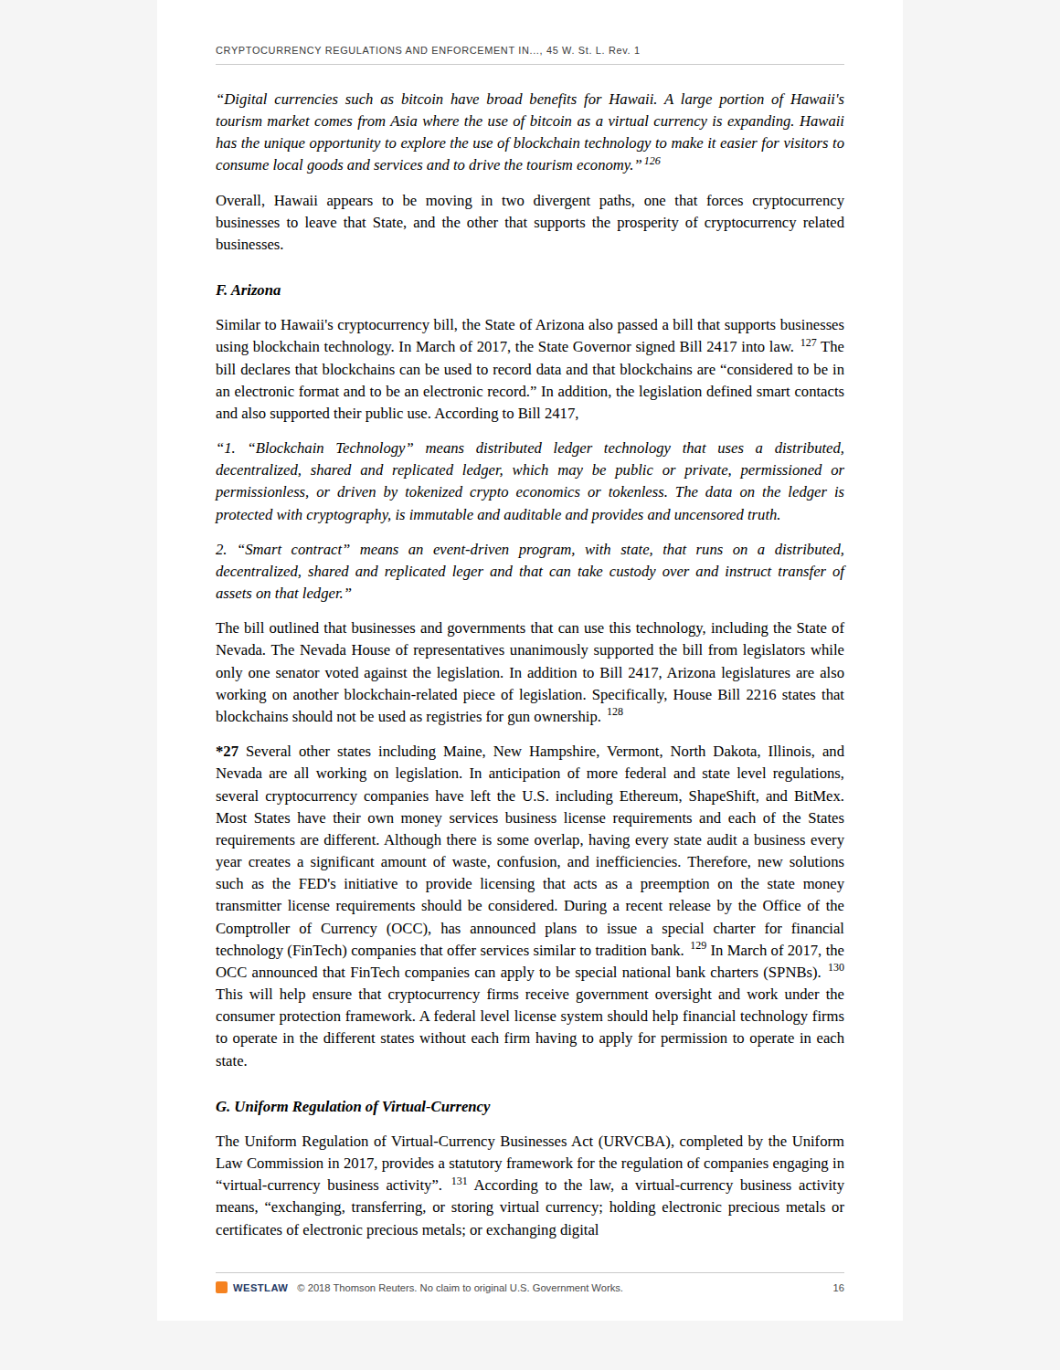CRYPTOCURRENCY REGULATIONS AND ENFORCEMENT IN..., 45 W. St. L. Rev. 1
“Digital currencies such as bitcoin have broad benefits for Hawaii. A large portion of Hawaii's tourism market comes from Asia where the use of bitcoin as a virtual currency is expanding. Hawaii has the unique opportunity to explore the use of blockchain technology to make it easier for visitors to consume local goods and services and to drive the tourism economy.”126
Overall, Hawaii appears to be moving in two divergent paths, one that forces cryptocurrency businesses to leave that State, and the other that supports the prosperity of cryptocurrency related businesses.
F. Arizona
Similar to Hawaii's cryptocurrency bill, the State of Arizona also passed a bill that supports businesses using blockchain technology. In March of 2017, the State Governor signed Bill 2417 into law. 127 The bill declares that blockchains can be used to record data and that blockchains are “considered to be in an electronic format and to be an electronic record.” In addition, the legislation defined smart contacts and also supported their public use. According to Bill 2417,
“1. “Blockchain Technology” means distributed ledger technology that uses a distributed, decentralized, shared and replicated ledger, which may be public or private, permissioned or permissionless, or driven by tokenized crypto economics or tokenless. The data on the ledger is protected with cryptography, is immutable and auditable and provides and uncensored truth.
2. “Smart contract” means an event-driven program, with state, that runs on a distributed, decentralized, shared and replicated leger and that can take custody over and instruct transfer of assets on that ledger.”
The bill outlined that businesses and governments that can use this technology, including the State of Nevada. The Nevada House of representatives unanimously supported the bill from legislators while only one senator voted against the legislation. In addition to Bill 2417, Arizona legislatures are also working on another blockchain-related piece of legislation. Specifically, House Bill 2216 states that blockchains should not be used as registries for gun ownership. 128
*27 Several other states including Maine, New Hampshire, Vermont, North Dakota, Illinois, and Nevada are all working on legislation. In anticipation of more federal and state level regulations, several cryptocurrency companies have left the U.S. including Ethereum, ShapeShift, and BitMex. Most States have their own money services business license requirements and each of the States requirements are different. Although there is some overlap, having every state audit a business every year creates a significant amount of waste, confusion, and inefficiencies. Therefore, new solutions such as the FED's initiative to provide licensing that acts as a preemption on the state money transmitter license requirements should be considered. During a recent release by the Office of the Comptroller of Currency (OCC), has announced plans to issue a special charter for financial technology (FinTech) companies that offer services similar to tradition bank. 129 In March of 2017, the OCC announced that FinTech companies can apply to be special national bank charters (SPNBs). 130 This will help ensure that cryptocurrency firms receive government oversight and work under the consumer protection framework. A federal level license system should help financial technology firms to operate in the different states without each firm having to apply for permission to operate in each state.
G. Uniform Regulation of Virtual-Currency
The Uniform Regulation of Virtual-Currency Businesses Act (URVCBA), completed by the Uniform Law Commission in 2017, provides a statutory framework for the regulation of companies engaging in “virtual-currency business activity”. 131 According to the law, a virtual-currency business activity means, “exchanging, transferring, or storing virtual currency; holding electronic precious metals or certificates of electronic precious metals; or exchanging digital
WESTLAW © 2018 Thomson Reuters. No claim to original U.S. Government Works. 16